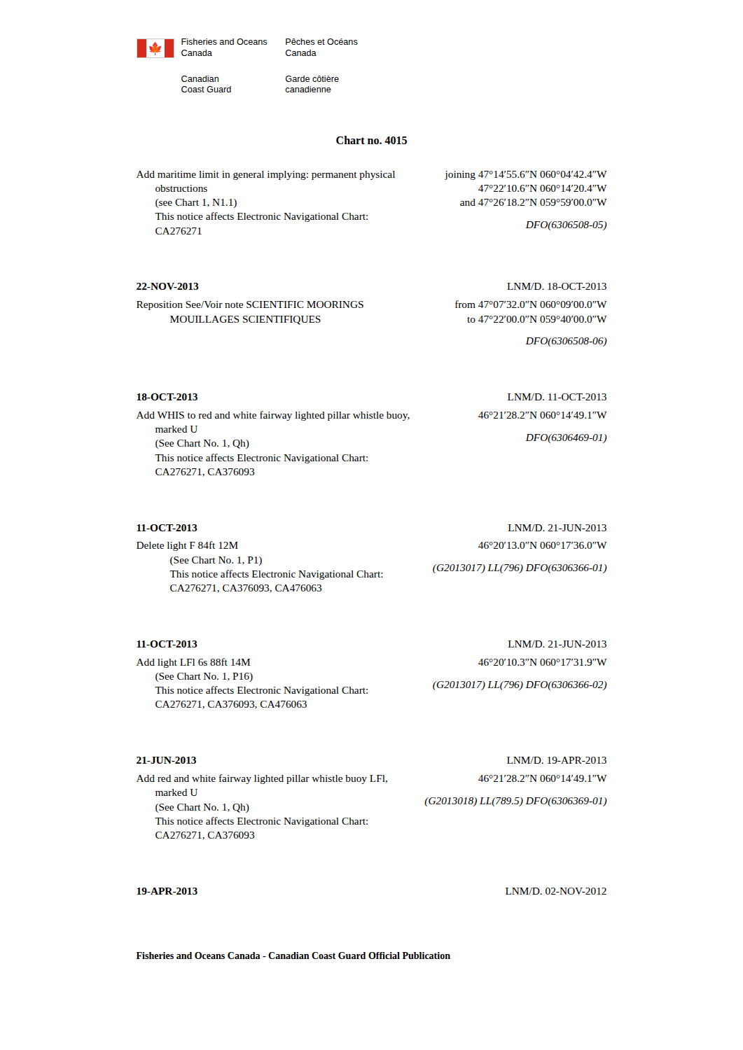🍁
Fisheries and Oceans
Canada
Pêches et Océans
Canada
Canadian
Coast Guard
Garde côtière
canadienne
Chart no. 4015
Add maritime limit in general implying: permanent physical obstructions
(see Chart 1, N1.1)
This notice affects Electronic Navigational Chart: CA276271
joining 47°14′55.6″N 060°04′42.4″W 47°22′10.6″N 060°14′20.4″W and 47°26′18.2″N 059°59′00.0″W
DFO(6306508-05)
22-NOV-2013 LNM/D. 18-OCT-2013
Reposition See/Voir note SCIENTIFIC MOORINGS
MOUILLAGES SCIENTIFIQUES
from 47°07′32.0″N 060°09′00.0″W to 47°22′00.0″N 059°40′00.0″W
DFO(6306508-06)
18-OCT-2013 LNM/D. 11-OCT-2013
Add WHIS to red and white fairway lighted pillar whistle buoy, marked U
(See Chart No. 1, Qh)
This notice affects Electronic Navigational Chart: CA276271, CA376093
46°21′28.2″N 060°14′49.1″W
DFO(6306469-01)
11-OCT-2013 LNM/D. 21-JUN-2013
Delete light F 84ft 12M
(See Chart No. 1, P1)
This notice affects Electronic Navigational Chart: CA276271, CA376093, CA476063
46°20′13.0″N 060°17′36.0″W
(G2013017) LL(796) DFO(6306366-01)
11-OCT-2013 LNM/D. 21-JUN-2013
Add light LFl 6s 88ft 14M
(See Chart No. 1, P16)
This notice affects Electronic Navigational Chart: CA276271, CA376093, CA476063
46°20′10.3″N 060°17′31.9″W
(G2013017) LL(796) DFO(6306366-02)
21-JUN-2013 LNM/D. 19-APR-2013
Add red and white fairway lighted pillar whistle buoy LFl, marked U
(See Chart No. 1, Qh)
This notice affects Electronic Navigational Chart: CA276271, CA376093
46°21′28.2″N 060°14′49.1″W
(G2013018) LL(789.5) DFO(6306369-01)
19-APR-2013 LNM/D. 02-NOV-2012
Fisheries and Oceans Canada - Canadian Coast Guard Official Publication